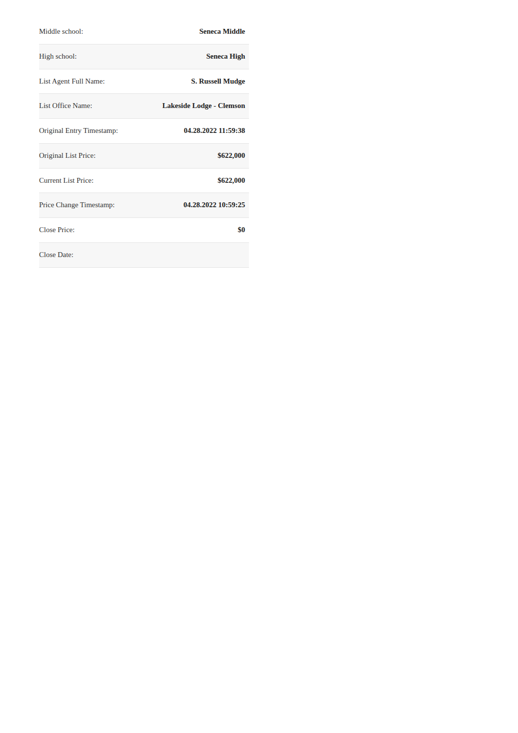| Middle school: | Seneca Middle |
| High school: | Seneca High |
| List Agent Full Name: | S. Russell Mudge |
| List Office Name: | Lakeside Lodge - Clemson |
| Original Entry Timestamp: | 04.28.2022 11:59:38 |
| Original List Price: | $622,000 |
| Current List Price: | $622,000 |
| Price Change Timestamp: | 04.28.2022 10:59:25 |
| Close Price: | $0 |
| Close Date: | |